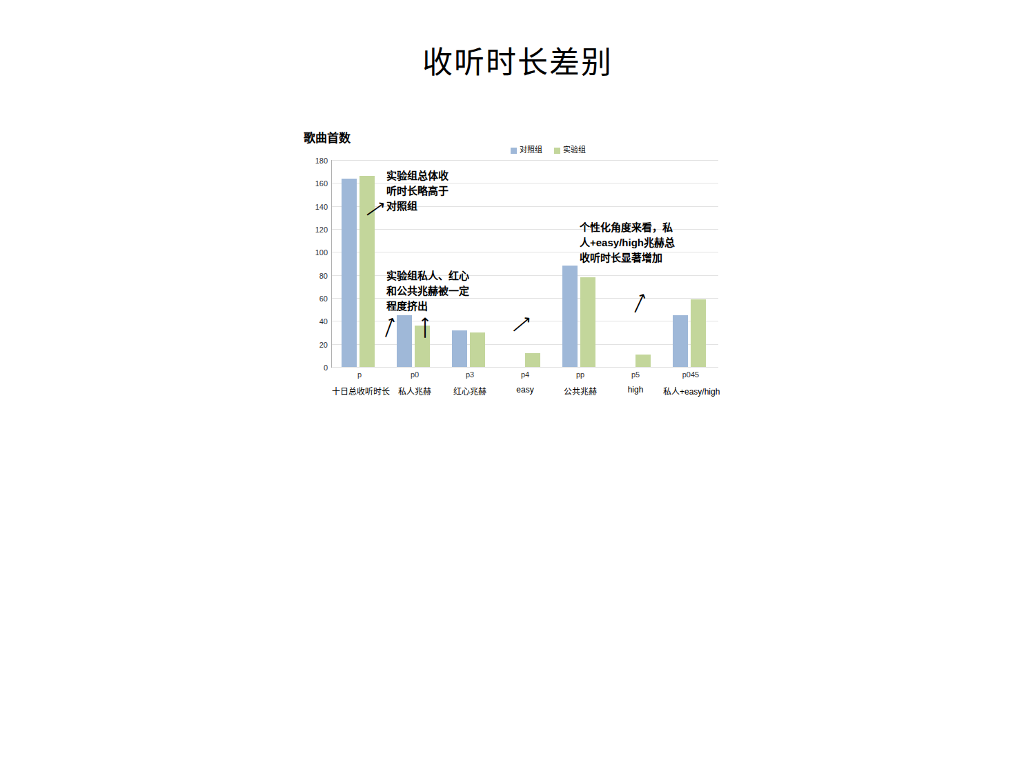收听时长差别
歌曲首数
对照组 实验组
180
160
140
120
100
80
60
40
20
0
p
十日总收听时长
p0
私人兆赫
p3
红心兆赫
p4
easy
pp
公共兆赫
p5
high
p045
私人+easy/high
实验组总体收
听时长略高于
对照组
实验组私人、红心
和公共兆赫被一定
程度挤出
个性化角度来看，私
人+easy/high兆赫总
收听时长显著增加
⟶
⟶
⟶
⟶
⟶